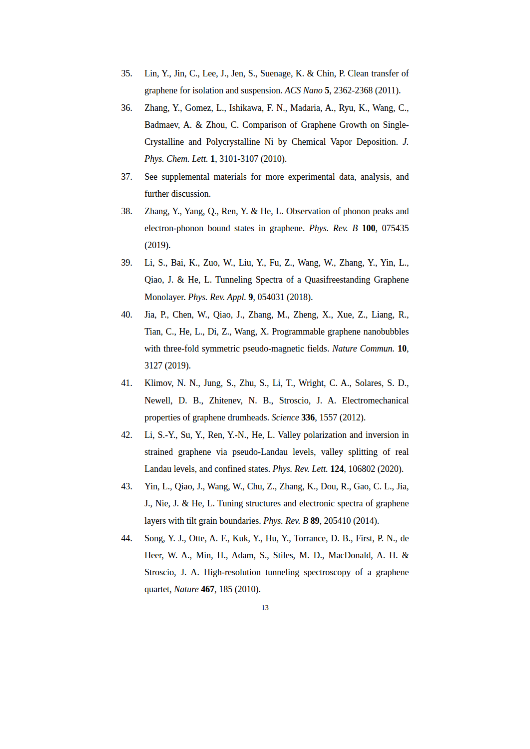35. Lin, Y., Jin, C., Lee, J., Jen, S., Suenage, K. & Chin, P. Clean transfer of graphene for isolation and suspension. ACS Nano 5, 2362-2368 (2011).
36. Zhang, Y., Gomez, L., Ishikawa, F. N., Madaria, A., Ryu, K., Wang, C., Badmaev, A. & Zhou, C. Comparison of Graphene Growth on Single-Crystalline and Polycrystalline Ni by Chemical Vapor Deposition. J. Phys. Chem. Lett. 1, 3101-3107 (2010).
37. See supplemental materials for more experimental data, analysis, and further discussion.
38. Zhang, Y., Yang, Q., Ren, Y. & He, L. Observation of phonon peaks and electron-phonon bound states in graphene. Phys. Rev. B 100, 075435 (2019).
39. Li, S., Bai, K., Zuo, W., Liu, Y., Fu, Z., Wang, W., Zhang, Y., Yin, L., Qiao, J. & He, L. Tunneling Spectra of a Quasifreestanding Graphene Monolayer. Phys. Rev. Appl. 9, 054031 (2018).
40. Jia, P., Chen, W., Qiao, J., Zhang, M., Zheng, X., Xue, Z., Liang, R., Tian, C., He, L., Di, Z., Wang, X. Programmable graphene nanobubbles with three-fold symmetric pseudo-magnetic fields. Nature Commun. 10, 3127 (2019).
41. Klimov, N. N., Jung, S., Zhu, S., Li, T., Wright, C. A., Solares, S. D., Newell, D. B., Zhitenev, N. B., Stroscio, J. A. Electromechanical properties of graphene drumheads. Science 336, 1557 (2012).
42. Li, S.-Y., Su, Y., Ren, Y.-N., He, L. Valley polarization and inversion in strained graphene via pseudo-Landau levels, valley splitting of real Landau levels, and confined states. Phys. Rev. Lett. 124, 106802 (2020).
43. Yin, L., Qiao, J., Wang, W., Chu, Z., Zhang, K., Dou, R., Gao, C. L., Jia, J., Nie, J. & He, L. Tuning structures and electronic spectra of graphene layers with tilt grain boundaries. Phys. Rev. B 89, 205410 (2014).
44. Song, Y. J., Otte, A. F., Kuk, Y., Hu, Y., Torrance, D. B., First, P. N., de Heer, W. A., Min, H., Adam, S., Stiles, M. D., MacDonald, A. H. & Stroscio, J. A. High-resolution tunneling spectroscopy of a graphene quartet, Nature 467, 185 (2010).
13